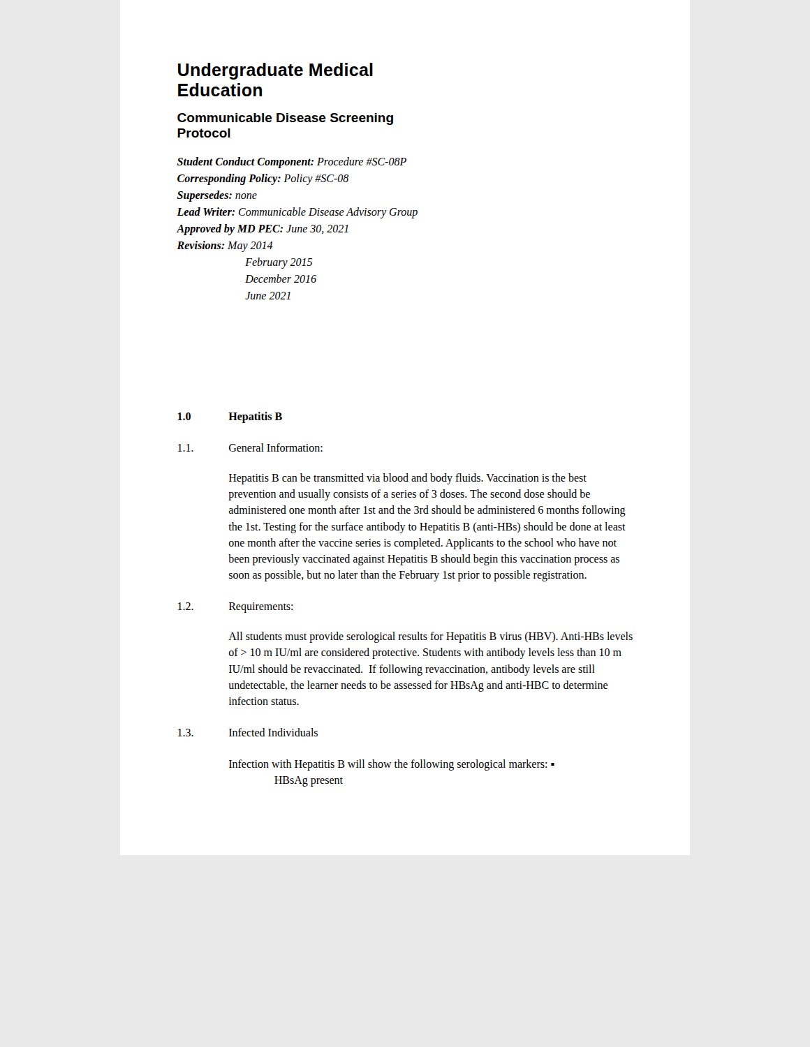Undergraduate Medical Education
Communicable Disease Screening Protocol
Student Conduct Component: Procedure #SC-08P
Corresponding Policy: Policy #SC-08
Supersedes: none
Lead Writer: Communicable Disease Advisory Group
Approved by MD PEC: June 30, 2021
Revisions: May 2014 February 2015
December 2016
June 2021
1.0 Hepatitis B
1.1.
General Information:
Hepatitis B can be transmitted via blood and body fluids. Vaccination is the best prevention and usually consists of a series of 3 doses. The second dose should be administered one month after 1st and the 3rd should be administered 6 months following the 1st. Testing for the surface antibody to Hepatitis B (anti-HBs) should be done at least one month after the vaccine series is completed. Applicants to the school who have not been previously vaccinated against Hepatitis B should begin this vaccination process as soon as possible, but no later than the February 1st prior to possible registration.
1.2.
Requirements:
All students must provide serological results for Hepatitis B virus (HBV). Anti-HBs levels of > 10 m IU/ml are considered protective. Students with antibody levels less than 10 m IU/ml should be revaccinated. If following revaccination, antibody levels are still undetectable, the learner needs to be assessed for HBsAg and anti-HBC to determine infection status.
1.3.
Infected Individuals
Infection with Hepatitis B will show the following serological markers: ▪
HBsAg present